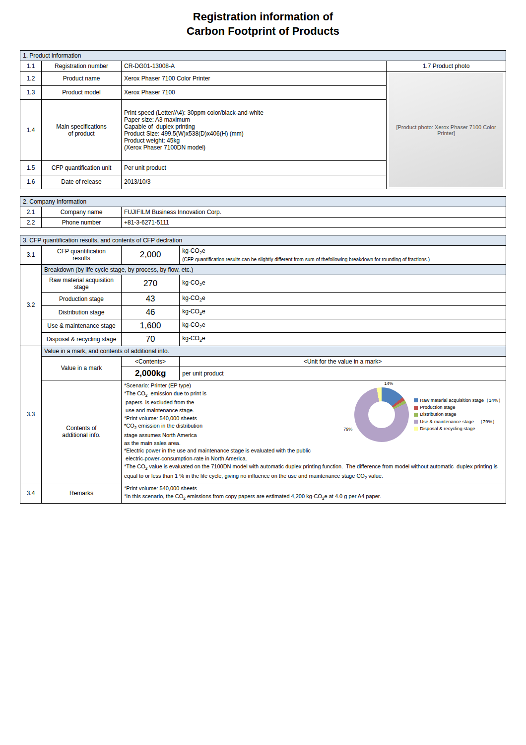Registration information of
Carbon Footprint of Products
| 1. Product information |
| 1.1 | Registration number | CR-DG01-13008-A | 1.7 Product photo |
| 1.2 | Product name | Xerox Phaser 7100 Color Printer | [Product photo: Xerox Phaser 7100 Color Printer] |
| 1.3 | Product model | Xerox Phaser 7100 |
| 1.4 | Main specifications of product | Print speed (Letter/A4): 30ppm color/black-and-white Paper size: A3 maximum Capable of duplex printing Product Size: 499.5(W)x538(D)x406(H) (mm) Product weight: 45kg (Xerox Phaser 7100DN model) |
| 1.5 | CFP quantification unit | Per unit product |
| 1.6 | Date of release | 2013/10/3 |
| 2. Company Information |
| 2.1 | Company name | FUJIFILM Business Innovation Corp. |
| 2.2 | Phone number | +81-3-6271-5111 |
| 3. CFP quantification results, and contents of CFP declration |
| 3.1 | CFP quantification results | 2,000 | kg-CO 2 e (CFP quantification results can be slightly different from sum of thefollowing breakdown for rounding of fractions.) |
| 3.2 | Breakdown (by life cycle stage, by process, by flow, etc.) |
| Raw material acquisition stage | 270 | kg-CO 2 e |
| Production stage | 43 | kg-CO 2 e |
| Distribution stage | 46 | kg-CO 2 e |
| Use & maintenance stage | 1,600 | kg-CO 2 e |
| Disposal & recycling stage | 70 | kg-CO 2 e |
| 3.3 | Value in a mark, and contents of additional info. |
| Value in a mark | <Contents> | <Unit for the value in a mark> |
| 2,000kg | per unit product |
| Contents of additional info. | *Scenario: Printer (EP type) *The CO 2 emission due to print is papers is excluded from the use and maintenance stage. *Print volume: 540,000 sheets *CO 2 emission in the distribution stage assumes North America as the main sales area. 14% 79% Raw material acquisition stage（14%） Production stage Distribution stage Use & maintenance stage （79%） Disposal & recycling stage *Electric power in the use and maintenance stage is evaluated with the public electric-power-consumption-rate in North America. *The CO 2 value is evaluated on the 7100DN model with automatic duplex printing function. The difference from model without automatic duplex printing is equal to or less than 1 % in the life cycle, giving no influence on the use and maintenance stage CO 2 value. |
| 3.4 | Remarks | *Print volume: 540,000 sheets *In this scenario, the CO 2 emissions from copy papers are estimated 4,200 kg-CO 2 e at 4.0 g per A4 paper. |